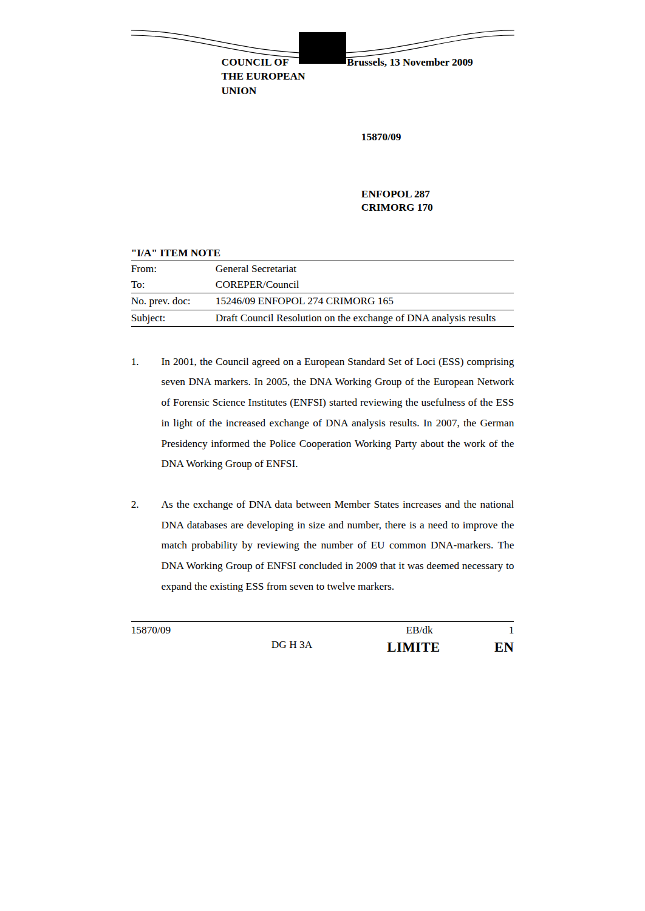| COUNCIL OF THE EUROPEAN UNION | Brussels, 13 November 2009 |
15870/09
ENFOPOL 287
CRIMORG 170
"I/A" ITEM NOTE
| From: | General Secretariat |
| To: | COREPER/Council |
| No. prev. doc: | 15246/09 ENFOPOL 274 CRIMORG 165 |
| Subject: | Draft Council Resolution on the exchange of DNA analysis results |
1. In 2001, the Council agreed on a European Standard Set of Loci (ESS) comprising seven DNA markers. In 2005, the DNA Working Group of the European Network of Forensic Science Institutes (ENFSI) started reviewing the usefulness of the ESS in light of the increased exchange of DNA analysis results. In 2007, the German Presidency informed the Police Cooperation Working Party about the work of the DNA Working Group of ENFSI.
2. As the exchange of DNA data between Member States increases and the national DNA databases are developing in size and number, there is a need to improve the match probability by reviewing the number of EU common DNA-markers. The DNA Working Group of ENFSI concluded in 2009 that it was deemed necessary to expand the existing ESS from seven to twelve markers.
| 15870/09 | | / EB/dk / 1 / |
| | DG H 3A | / LIMITE / EN / |